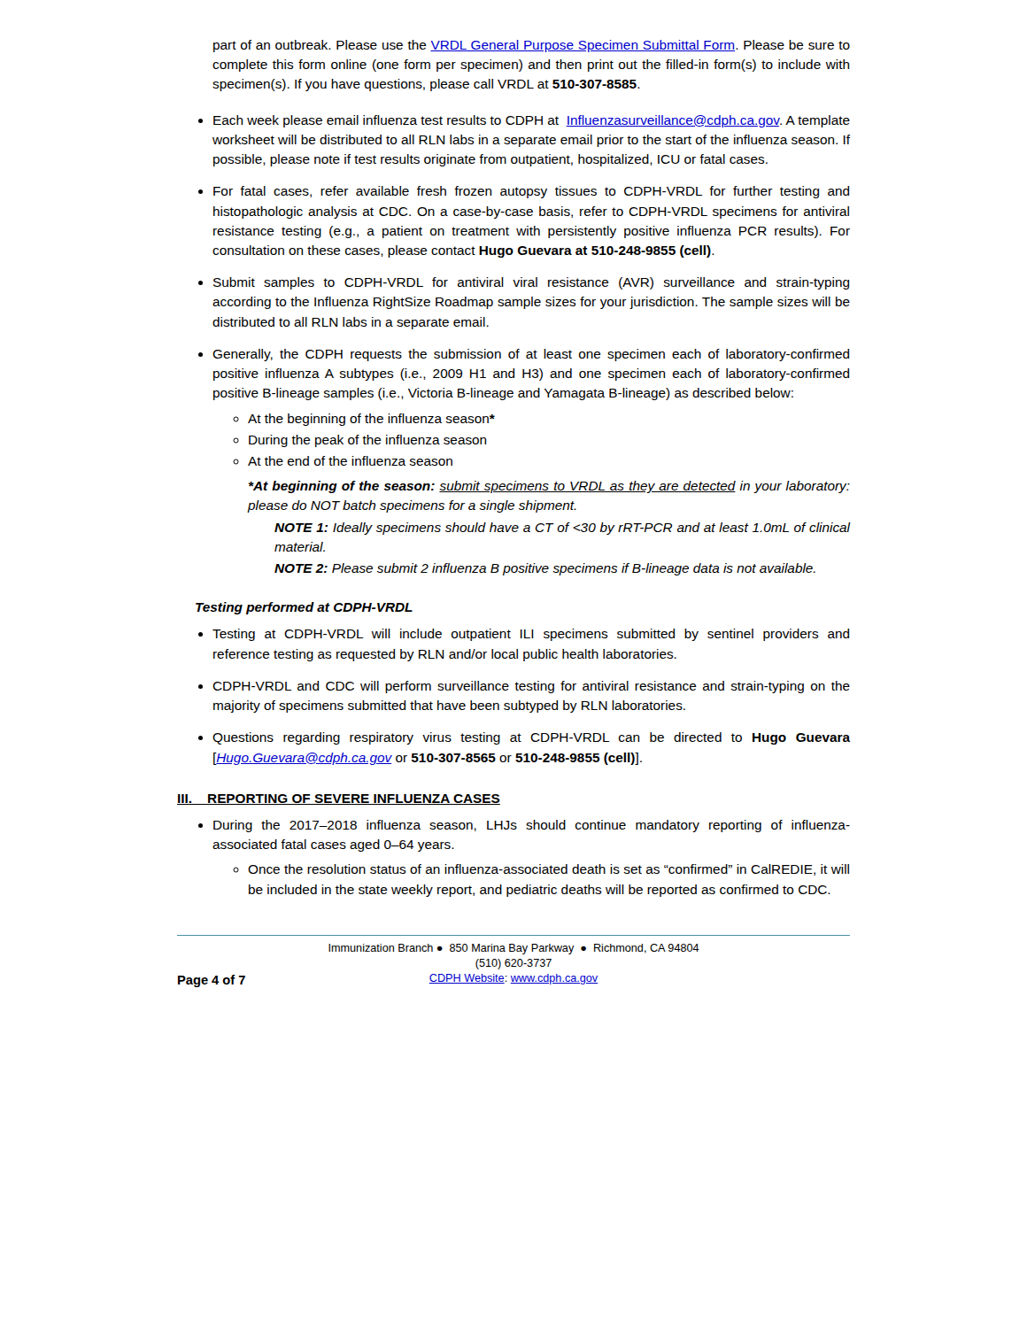part of an outbreak. Please use the VRDL General Purpose Specimen Submittal Form. Please be sure to complete this form online (one form per specimen) and then print out the filled-in form(s) to include with specimen(s). If you have questions, please call VRDL at 510-307-8585.
Each week please email influenza test results to CDPH at Influenzasurveillance@cdph.ca.gov. A template worksheet will be distributed to all RLN labs in a separate email prior to the start of the influenza season. If possible, please note if test results originate from outpatient, hospitalized, ICU or fatal cases.
For fatal cases, refer available fresh frozen autopsy tissues to CDPH-VRDL for further testing and histopathologic analysis at CDC. On a case-by-case basis, refer to CDPH-VRDL specimens for antiviral resistance testing (e.g., a patient on treatment with persistently positive influenza PCR results). For consultation on these cases, please contact Hugo Guevara at 510-248-9855 (cell).
Submit samples to CDPH-VRDL for antiviral viral resistance (AVR) surveillance and strain-typing according to the Influenza RightSize Roadmap sample sizes for your jurisdiction. The sample sizes will be distributed to all RLN labs in a separate email.
Generally, the CDPH requests the submission of at least one specimen each of laboratory-confirmed positive influenza A subtypes (i.e., 2009 H1 and H3) and one specimen each of laboratory-confirmed positive B-lineage samples (i.e., Victoria B-lineage and Yamagata B-lineage) as described below:
At the beginning of the influenza season*
During the peak of the influenza season
At the end of the influenza season
*At beginning of the season: submit specimens to VRDL as they are detected in your laboratory: please do NOT batch specimens for a single shipment. NOTE 1: Ideally specimens should have a CT of <30 by rRT-PCR and at least 1.0mL of clinical material. NOTE 2: Please submit 2 influenza B positive specimens if B-lineage data is not available.
Testing performed at CDPH-VRDL
Testing at CDPH-VRDL will include outpatient ILI specimens submitted by sentinel providers and reference testing as requested by RLN and/or local public health laboratories.
CDPH-VRDL and CDC will perform surveillance testing for antiviral resistance and strain-typing on the majority of specimens submitted that have been subtyped by RLN laboratories.
Questions regarding respiratory virus testing at CDPH-VRDL can be directed to Hugo Guevara [Hugo.Guevara@cdph.ca.gov or 510-307-8565 or 510-248-9855 (cell)].
III. REPORTING OF SEVERE INFLUENZA CASES
During the 2017–2018 influenza season, LHJs should continue mandatory reporting of influenza-associated fatal cases aged 0–64 years.
Once the resolution status of an influenza-associated death is set as “confirmed” in CalREDIE, it will be included in the state weekly report, and pediatric deaths will be reported as confirmed to CDC.
Page 4 of 7
Immunization Branch ● 850 Marina Bay Parkway ● Richmond, CA 94804
(510) 620-3737
CDPH Website: www.cdph.ca.gov